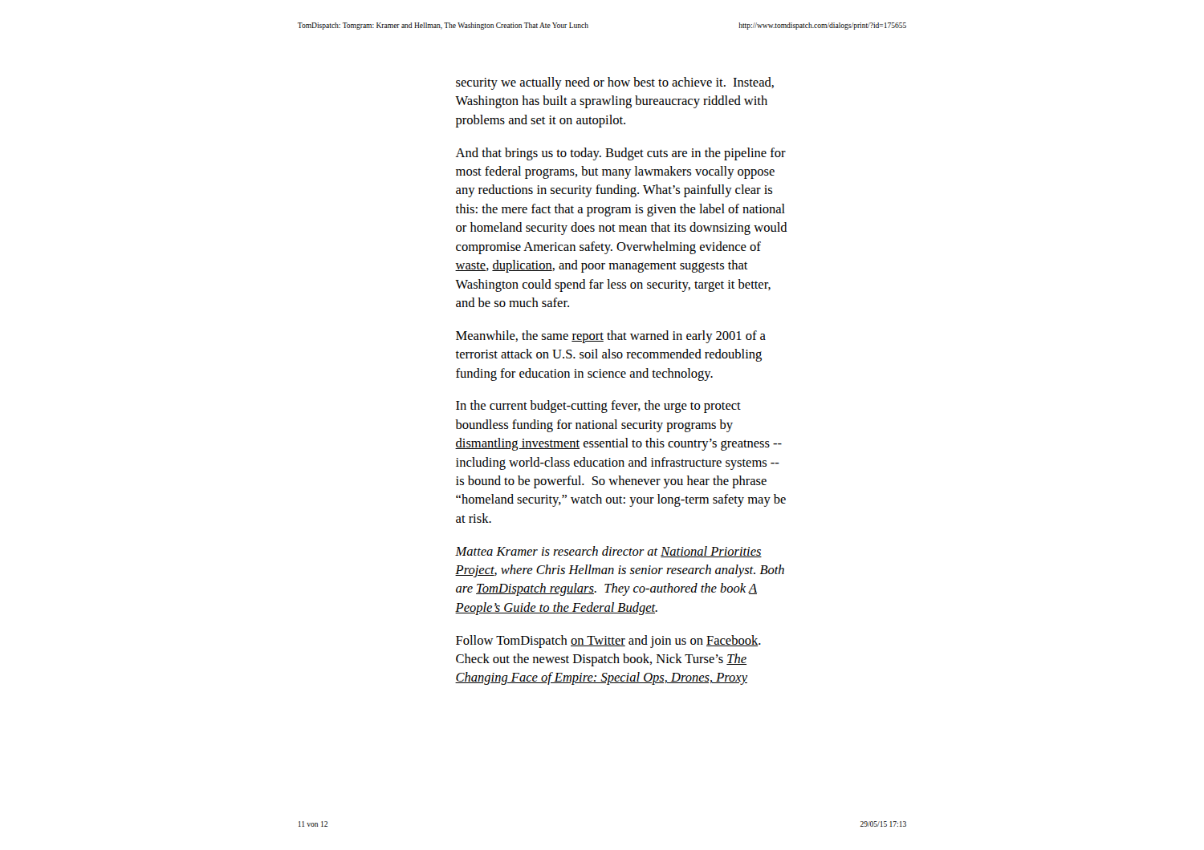TomDispatch: Tomgram: Kramer and Hellman, The Washington Creation That Ate Your Lunch
http://www.tomdispatch.com/dialogs/print/?id=175655
security we actually need or how best to achieve it. Instead, Washington has built a sprawling bureaucracy riddled with problems and set it on autopilot.
And that brings us to today. Budget cuts are in the pipeline for most federal programs, but many lawmakers vocally oppose any reductions in security funding. What’s painfully clear is this: the mere fact that a program is given the label of national or homeland security does not mean that its downsizing would compromise American safety. Overwhelming evidence of waste, duplication, and poor management suggests that Washington could spend far less on security, target it better, and be so much safer.
Meanwhile, the same report that warned in early 2001 of a terrorist attack on U.S. soil also recommended redoubling funding for education in science and technology.
In the current budget-cutting fever, the urge to protect boundless funding for national security programs by dismantling investment essential to this country’s greatness -- including world-class education and infrastructure systems -- is bound to be powerful. So whenever you hear the phrase “homeland security,” watch out: your long-term safety may be at risk.
Mattea Kramer is research director at National Priorities Project, where Chris Hellman is senior research analyst. Both are TomDispatch regulars. They co-authored the book A People’s Guide to the Federal Budget.
Follow TomDispatch on Twitter and join us on Facebook. Check out the newest Dispatch book, Nick Turse’s The Changing Face of Empire: Special Ops, Drones, Proxy
11 von 12
29/05/15 17:13